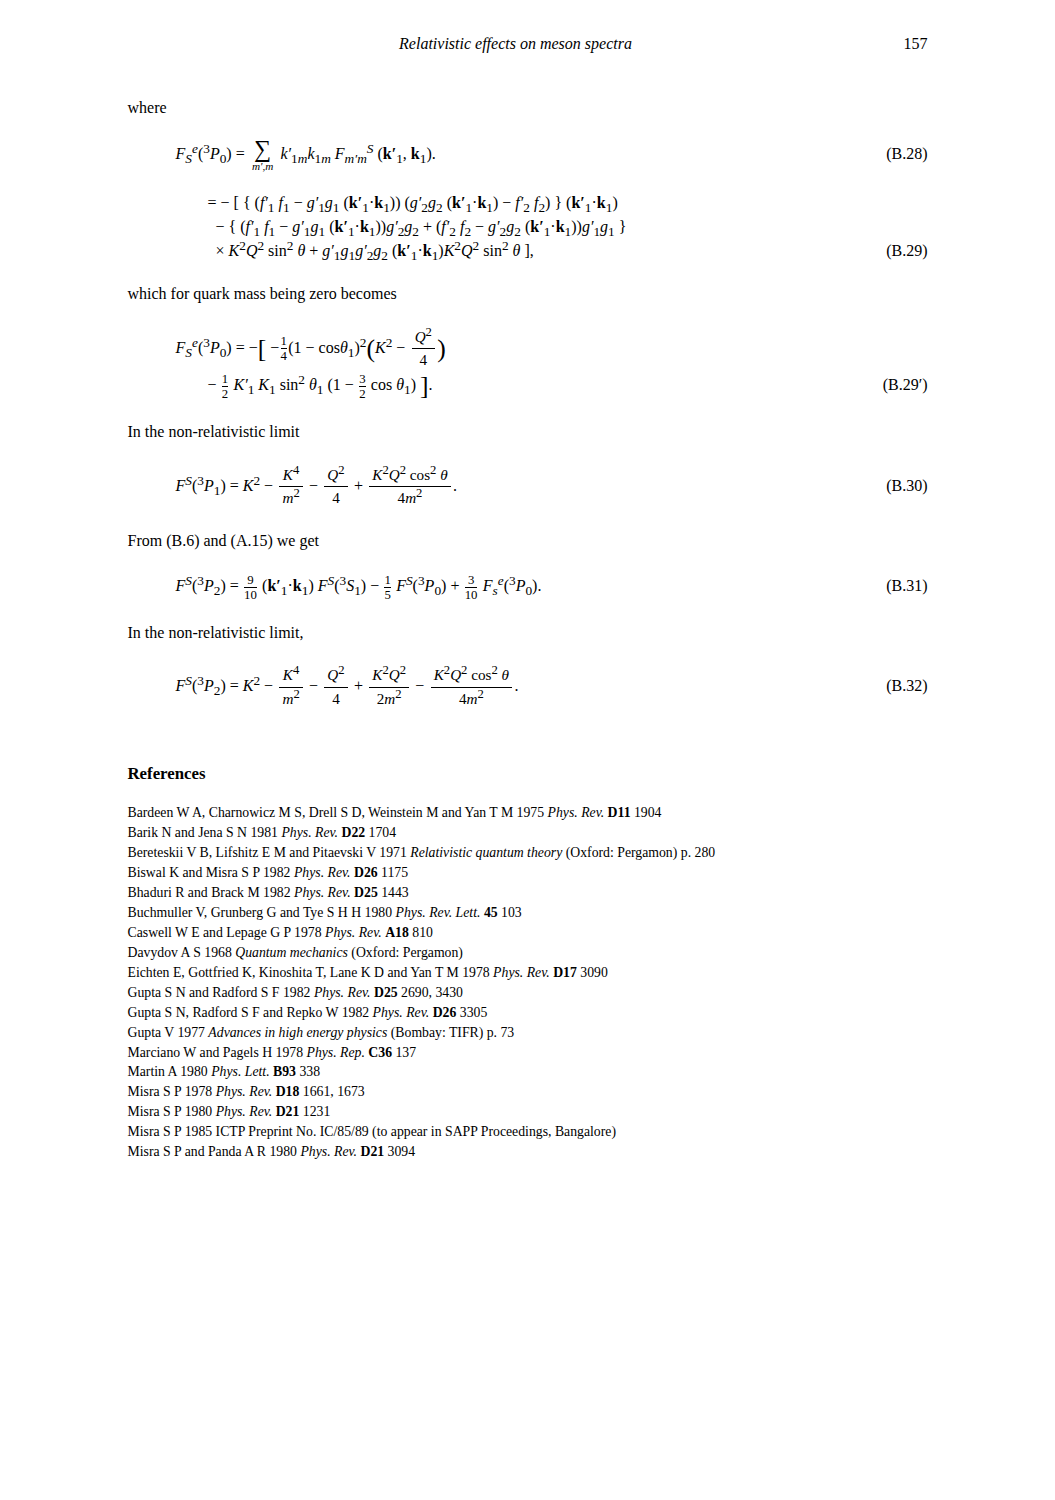Relativistic effects on meson spectra 157
where
FSe(3P0) = ∑m′,m k′1mk1m Fm′mS (k′1, k1).
(B.28)
= − [ { (f′1 f1 − g′1g1 (k′1·k1)) (g′2g2 (k′1·k1) − f′2 f2) } (k′1·k1)
− { (f′1 f1 − g′1g1 (k′1·k1))g′2g2 + (f′2 f2 − g′2g2 (k′1·k1))g′1g1 }
× K2Q2 sin2 θ + g′1g1g′2g2 (k′1·k1)K2Q2 sin2 θ ],
(B.29)
which for quark mass being zero becomes
FSe(3P0) = −[ −14(1 − cosθ1)2(K2 − Q24)
− 12 K′1 K1 sin2 θ1 (1 − 32 cos θ1) ].
(B.29′)
In the non-relativistic limit
FS(3P1) = K2 − K4 m2 − Q24 + K2Q2 cos2 θ 4m2.
(B.30)
From (B.6) and (A.15) we get
FS(3P2) = 910 (k′1·k1) FS(3S1) − 15 FS(3P0) + 310 Fse(3P0).
(B.31)
In the non-relativistic limit,
FS(3P2) = K2 − K4 m2 − Q24 + K2Q22m2 − K2Q2 cos2 θ 4m2.
(B.32)
References
Bardeen W A, Charnowicz M S, Drell S D, Weinstein M and Yan T M 1975 Phys. Rev. D11 1904
Barik N and Jena S N 1981 Phys. Rev. D22 1704
Bereteskii V B, Lifshitz E M and Pitaevski V 1971 Relativistic quantum theory (Oxford: Pergamon) p. 280
Biswal K and Misra S P 1982 Phys. Rev. D26 1175
Bhaduri R and Brack M 1982 Phys. Rev. D25 1443
Buchmuller V, Grunberg G and Tye S H H 1980 Phys. Rev. Lett. 45 103
Caswell W E and Lepage G P 1978 Phys. Rev. A18 810
Davydov A S 1968 Quantum mechanics (Oxford: Pergamon)
Eichten E, Gottfried K, Kinoshita T, Lane K D and Yan T M 1978 Phys. Rev. D17 3090
Gupta S N and Radford S F 1982 Phys. Rev. D25 2690, 3430
Gupta S N, Radford S F and Repko W 1982 Phys. Rev. D26 3305
Gupta V 1977 Advances in high energy physics (Bombay: TIFR) p. 73
Marciano W and Pagels H 1978 Phys. Rep. C36 137
Martin A 1980 Phys. Lett. B93 338
Misra S P 1978 Phys. Rev. D18 1661, 1673
Misra S P 1980 Phys. Rev. D21 1231
Misra S P 1985 ICTP Preprint No. IC/85/89 (to appear in SAPP Proceedings, Bangalore)
Misra S P and Panda A R 1980 Phys. Rev. D21 3094